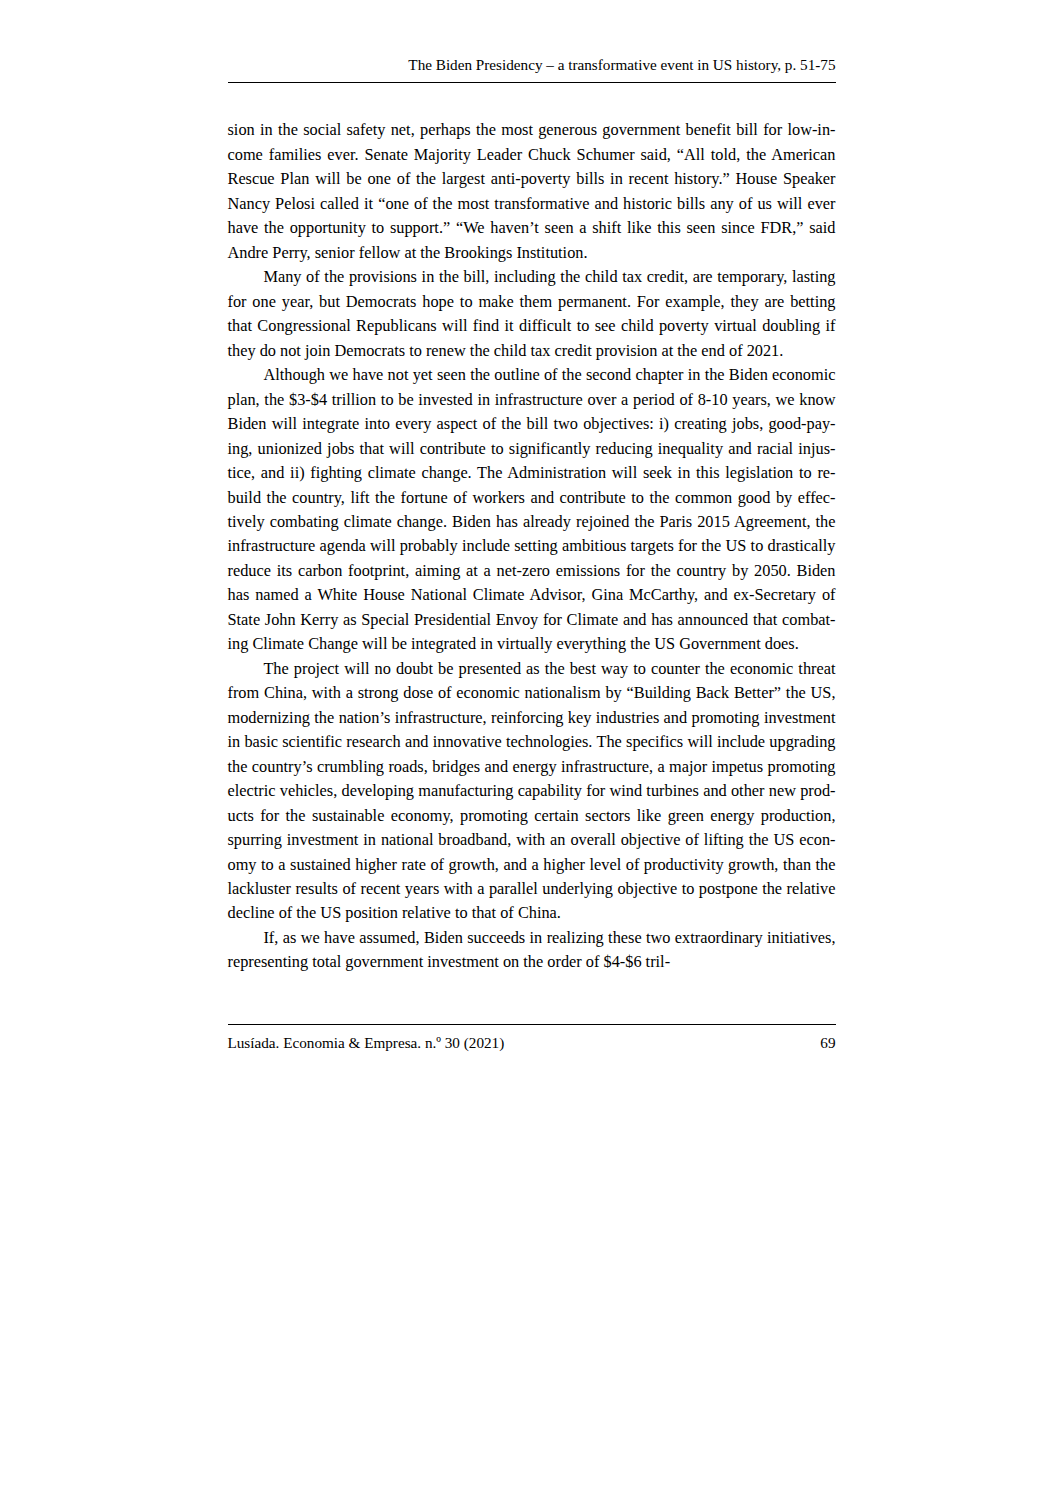The Biden Presidency – a transformative event in US history, p. 51-75
sion in the social safety net, perhaps the most generous government benefit bill for low-income families ever. Senate Majority Leader Chuck Schumer said, “All told, the American Rescue Plan will be one of the largest anti-poverty bills in recent history.” House Speaker Nancy Pelosi called it “one of the most transformative and historic bills any of us will ever have the opportunity to support.” “We haven’t seen a shift like this seen since FDR,” said Andre Perry, senior fellow at the Brookings Institution.
Many of the provisions in the bill, including the child tax credit, are temporary, lasting for one year, but Democrats hope to make them permanent. For example, they are betting that Congressional Republicans will find it difficult to see child poverty virtual doubling if they do not join Democrats to renew the child tax credit provision at the end of 2021.
Although we have not yet seen the outline of the second chapter in the Biden economic plan, the $3-$4 trillion to be invested in infrastructure over a period of 8-10 years, we know Biden will integrate into every aspect of the bill two objectives: i) creating jobs, good-paying, unionized jobs that will contribute to significantly reducing inequality and racial injustice, and ii) fighting climate change. The Administration will seek in this legislation to rebuild the country, lift the fortune of workers and contribute to the common good by effectively combating climate change. Biden has already rejoined the Paris 2015 Agreement, the infrastructure agenda will probably include setting ambitious targets for the US to drastically reduce its carbon footprint, aiming at a net-zero emissions for the country by 2050. Biden has named a White House National Climate Advisor, Gina McCarthy, and ex-Secretary of State John Kerry as Special Presidential Envoy for Climate and has announced that combating Climate Change will be integrated in virtually everything the US Government does.
The project will no doubt be presented as the best way to counter the economic threat from China, with a strong dose of economic nationalism by “Building Back Better” the US, modernizing the nation’s infrastructure, reinforcing key industries and promoting investment in basic scientific research and innovative technologies. The specifics will include upgrading the country’s crumbling roads, bridges and energy infrastructure, a major impetus promoting electric vehicles, developing manufacturing capability for wind turbines and other new products for the sustainable economy, promoting certain sectors like green energy production, spurring investment in national broadband, with an overall objective of lifting the US economy to a sustained higher rate of growth, and a higher level of productivity growth, than the lackluster results of recent years with a parallel underlying objective to postpone the relative decline of the US position relative to that of China.
If, as we have assumed, Biden succeeds in realizing these two extraordinary initiatives, representing total government investment on the order of $4-$6 tril-
Lusíada. Economia & Empresa. n.º 30 (2021) 69